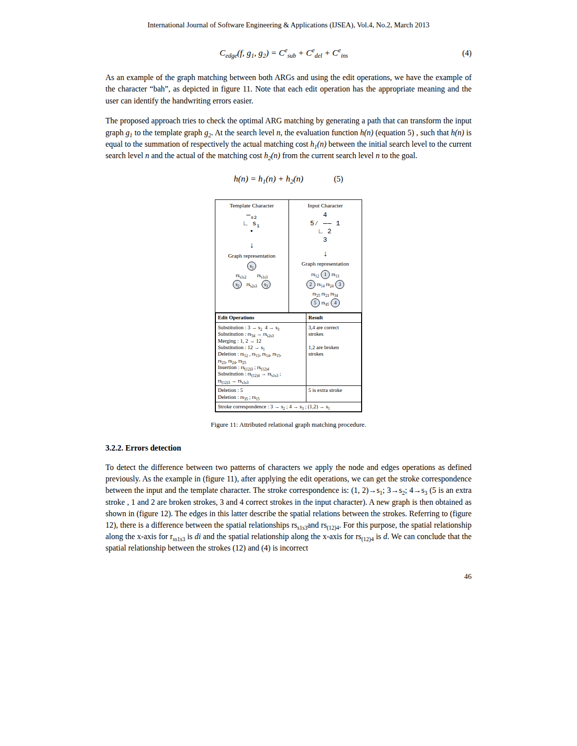International Journal of Software Engineering & Applications (IJSEA), Vol.4, No.2, March 2013
Cedge(f, g1, g2) = Cesub + Cedel + Ceins (4)
As an example of the graph matching between both ARGs and using the edit operations, we have the example of the character “bah”, as depicted in figure 11. Note that each edit operation has the appropriate meaning and the user can identify the handwriting errors easier.
The proposed approach tries to check the optimal ARG matching by generating a path that can transform the input graph g1 to the template graph g2. At the search level n, the evaluation function h(n) (equation 5) , such that h(n) is equal to the summation of respectively the actual matching cost h1(n) between the initial search level to the current search level n and the actual of the matching cost h2(n) from the current search level n to the goal.
h(n) = h1(n) + h2(n) (5)
Template Character
—s2
∟ s1
•
↓
Graph representation
s1
rss1s2 rss1s3
s2 rss2s3 s3
Input Character
4
5∕ —— 1
∟ 2
3
↓
Graph representation
rs12 1 rs13
2 rs14 rs24 3
rs25 rs23 rs34
5 rs45 4
| Edit Operations | Result |
| --- | --- |
| Substitution : 3 → s 2 4 → s 3 Substitution : rs 34 → rs s2s3 Merging : 1, 2 → 12 Substitution : 12 → s 1 Deletion : rs 12 , rs 13 , rs 14 , rs 15 , rs 23 , rs 24 , rs 25 Insertion : rs (12)3 ; rs (12)4 Substitution : rs (12)4 → rs s1s3 ; rs (12)3 → rs s1s3 | 3,4 are correct strokes 1,2 are broken strokes |
| Deletion : 5 Deletion : rs 35 ; rs 15 | 5 is extra stroke |
| Stroke correspondence : 3 → s 2 ; 4 → s 3 ; (1,2) → s 1 |
Figure 11: Attributed relational graph matching procedure.
3.2.2. Errors detection
To detect the difference between two patterns of characters we apply the node and edges operations as defined previously. As the example in (figure 11), after applying the edit operations, we can get the stroke correspondence between the input and the template character. The stroke correspondence is: (1, 2)→s1; 3→s2; 4→s3 (5 is an extra stroke , 1 and 2 are broken strokes, 3 and 4 correct strokes in the input character). A new graph is then obtained as shown in (figure 12). The edges in this latter describe the spatial relations between the strokes. Referring to (figure 12), there is a difference between the spatial relationships rss1s3and rs(12)4. For this purpose, the spatial relationship along the x-axis for rss1s3 is di and the spatial relationship along the x-axis for rs(12)4 is d. We can conclude that the spatial relationship between the strokes (12) and (4) is incorrect
46